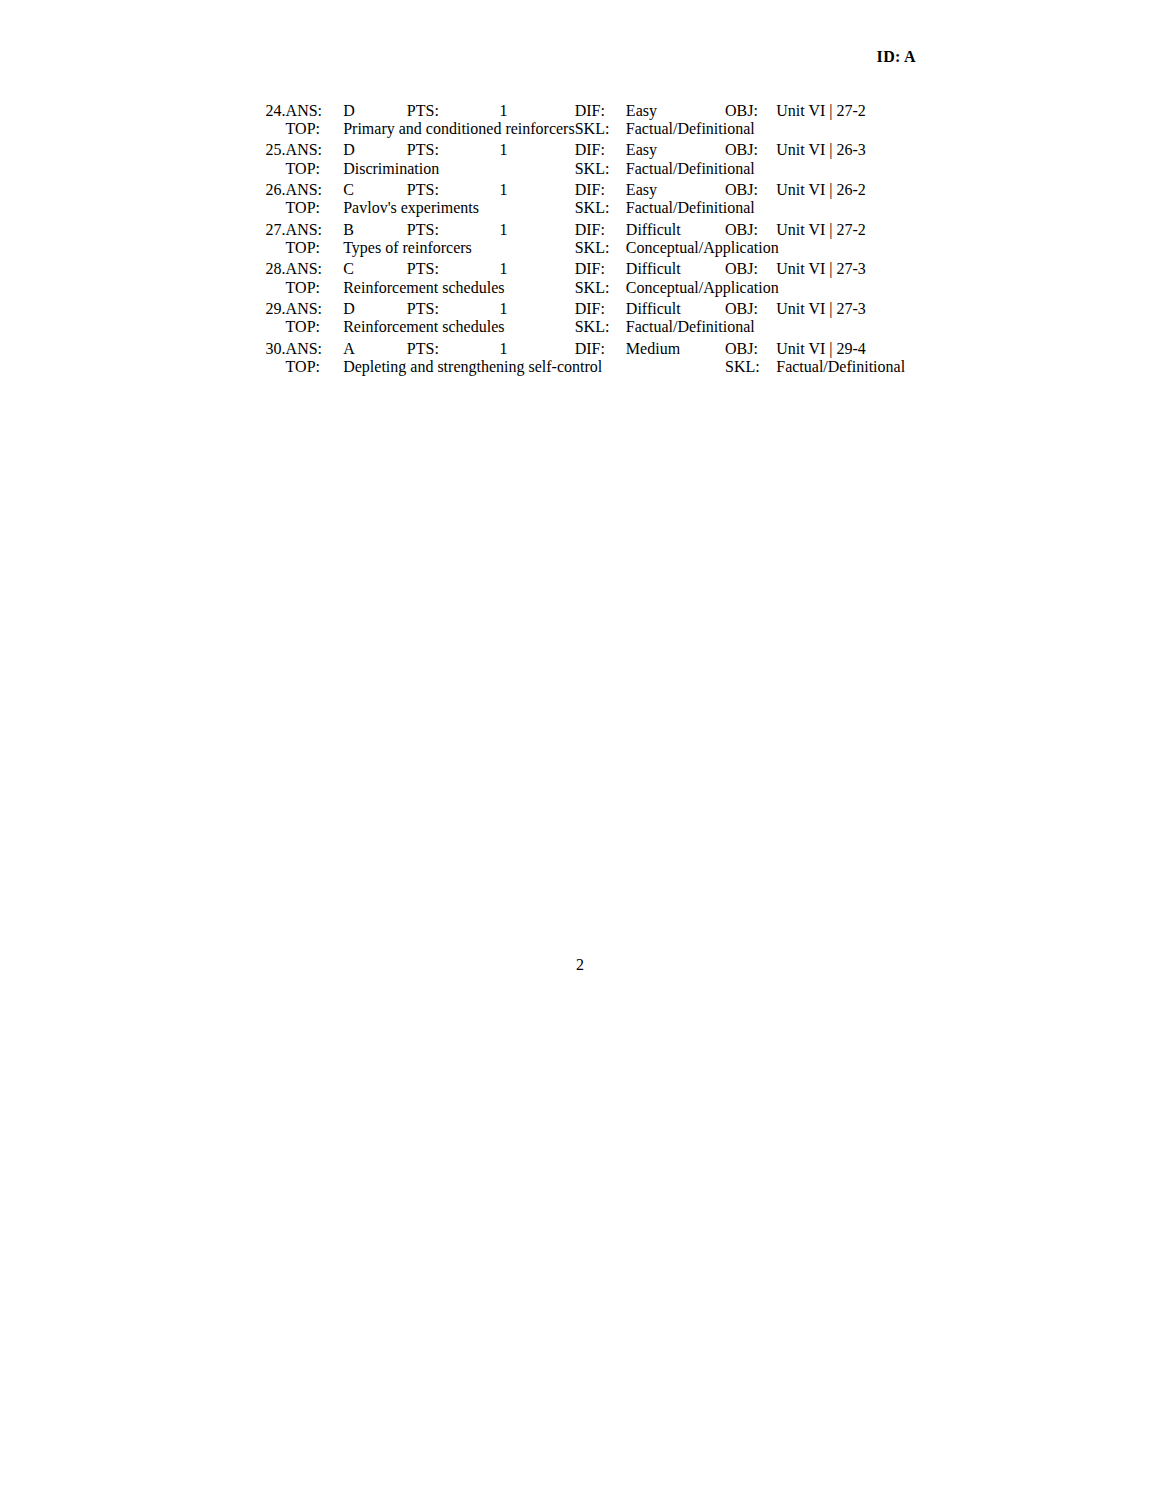ID: A
| 24. | ANS: | D | PTS: | 1 | DIF: | Easy | OBJ: | Unit VI / 27-2 |
| | TOP: | Primary and conditioned reinforcers | SKL: | Factual/Definitional |
| 25. | ANS: | D | PTS: | 1 | DIF: | Easy | OBJ: | Unit VI / 26-3 |
| | TOP: | Discrimination | SKL: | Factual/Definitional |
| 26. | ANS: | C | PTS: | 1 | DIF: | Easy | OBJ: | Unit VI / 26-2 |
| | TOP: | Pavlov's experiments | SKL: | Factual/Definitional |
| 27. | ANS: | B | PTS: | 1 | DIF: | Difficult | OBJ: | Unit VI / 27-2 |
| | TOP: | Types of reinforcers | SKL: | Conceptual/Application |
| 28. | ANS: | C | PTS: | 1 | DIF: | Difficult | OBJ: | Unit VI / 27-3 |
| | TOP: | Reinforcement schedules | SKL: | Conceptual/Application |
| 29. | ANS: | D | PTS: | 1 | DIF: | Difficult | OBJ: | Unit VI / 27-3 |
| | TOP: | Reinforcement schedules | SKL: | Factual/Definitional |
| 30. | ANS: | A | PTS: | 1 | DIF: | Medium | OBJ: | Unit VI / 29-4 |
| | TOP: | Depleting and strengthening self-control | SKL: | Factual/Definitional |
2